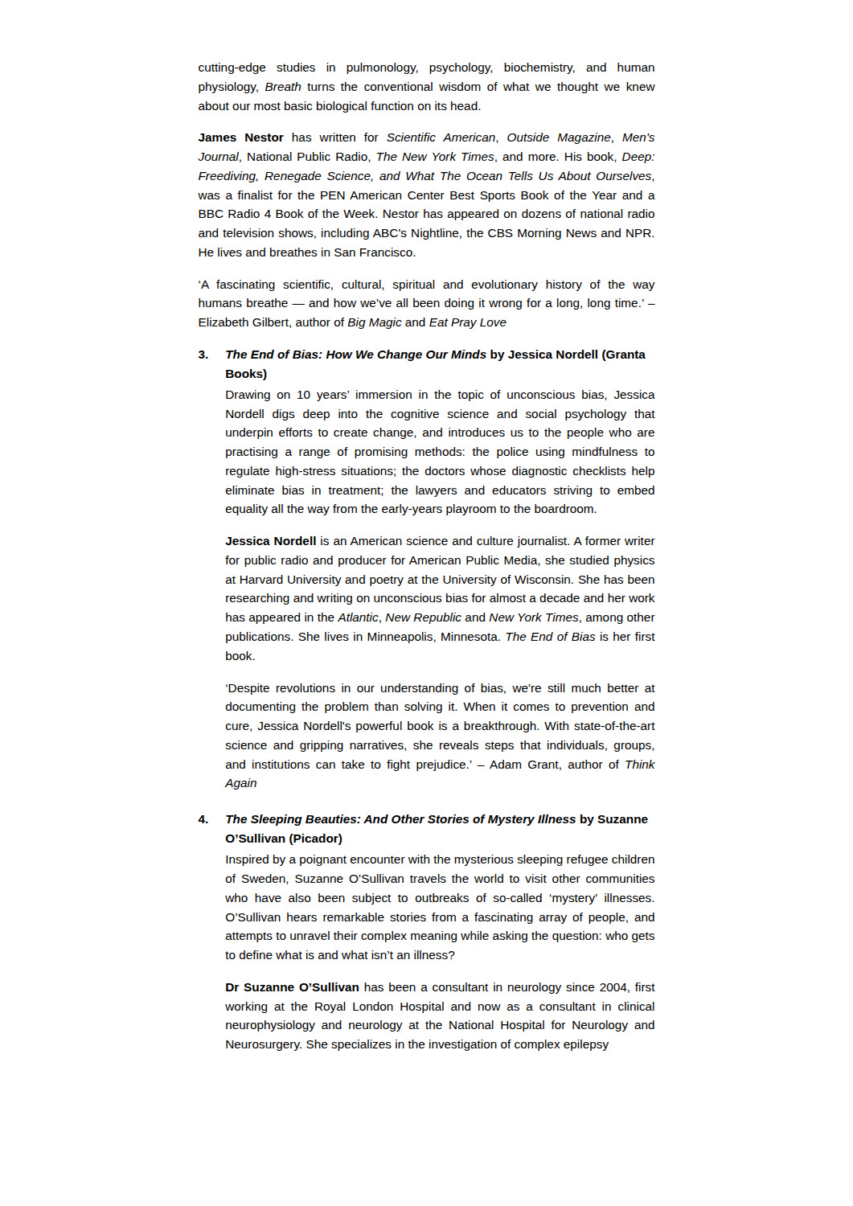cutting-edge studies in pulmonology, psychology, biochemistry, and human physiology, Breath turns the conventional wisdom of what we thought we knew about our most basic biological function on its head.
James Nestor has written for Scientific American, Outside Magazine, Men's Journal, National Public Radio, The New York Times, and more. His book, Deep: Freediving, Renegade Science, and What The Ocean Tells Us About Ourselves, was a finalist for the PEN American Center Best Sports Book of the Year and a BBC Radio 4 Book of the Week. Nestor has appeared on dozens of national radio and television shows, including ABC's Nightline, the CBS Morning News and NPR. He lives and breathes in San Francisco.
‘A fascinating scientific, cultural, spiritual and evolutionary history of the way humans breathe — and how we’ve all been doing it wrong for a long, long time.’ – Elizabeth Gilbert, author of Big Magic and Eat Pray Love
The End of Bias: How We Change Our Minds by Jessica Nordell (Granta Books)
Drawing on 10 years’ immersion in the topic of unconscious bias, Jessica Nordell digs deep into the cognitive science and social psychology that underpin efforts to create change, and introduces us to the people who are practising a range of promising methods: the police using mindfulness to regulate high-stress situations; the doctors whose diagnostic checklists help eliminate bias in treatment; the lawyers and educators striving to embed equality all the way from the early-years playroom to the boardroom.
Jessica Nordell is an American science and culture journalist. A former writer for public radio and producer for American Public Media, she studied physics at Harvard University and poetry at the University of Wisconsin. She has been researching and writing on unconscious bias for almost a decade and her work has appeared in the Atlantic, New Republic and New York Times, among other publications. She lives in Minneapolis, Minnesota. The End of Bias is her first book.
‘Despite revolutions in our understanding of bias, we're still much better at documenting the problem than solving it. When it comes to prevention and cure, Jessica Nordell's powerful book is a breakthrough. With state-of-the-art science and gripping narratives, she reveals steps that individuals, groups, and institutions can take to fight prejudice.’ – Adam Grant, author of Think Again
The Sleeping Beauties: And Other Stories of Mystery Illness by Suzanne O’Sullivan (Picador)
Inspired by a poignant encounter with the mysterious sleeping refugee children of Sweden, Suzanne O’Sullivan travels the world to visit other communities who have also been subject to outbreaks of so-called ‘mystery’ illnesses. O’Sullivan hears remarkable stories from a fascinating array of people, and attempts to unravel their complex meaning while asking the question: who gets to define what is and what isn’t an illness?
Dr Suzanne O’Sullivan has been a consultant in neurology since 2004, first working at the Royal London Hospital and now as a consultant in clinical neurophysiology and neurology at the National Hospital for Neurology and Neurosurgery. She specializes in the investigation of complex epilepsy